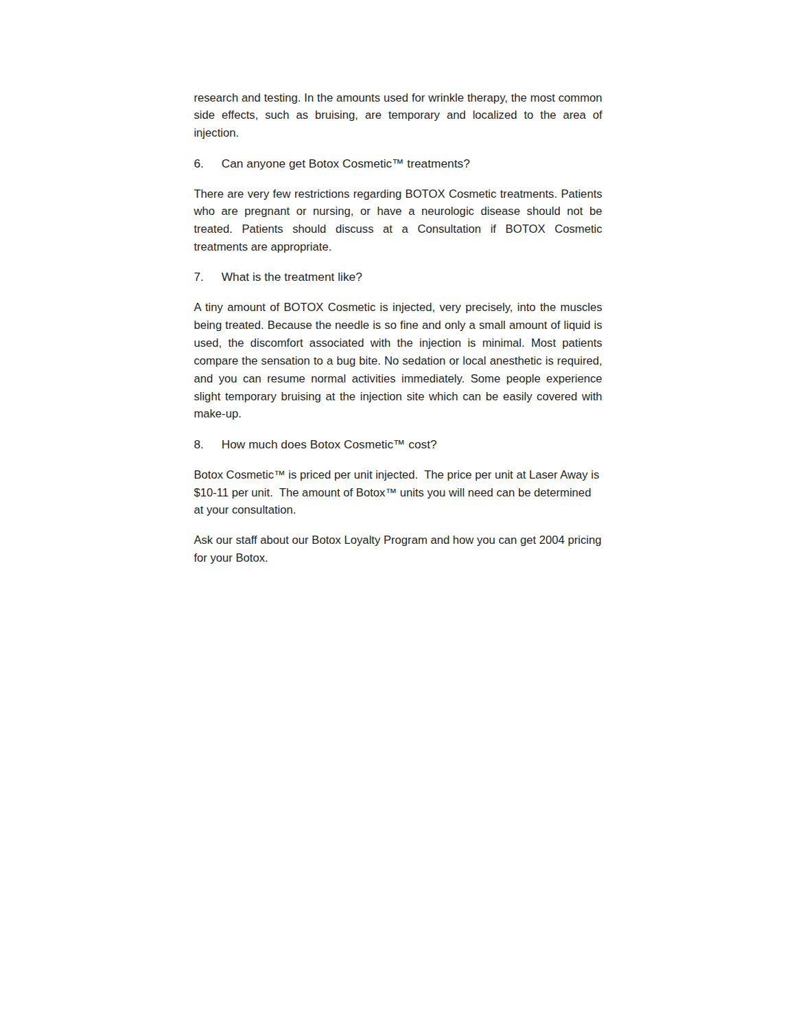research and testing. In the amounts used for wrinkle therapy, the most common side effects, such as bruising, are temporary and localized to the area of injection.
6. Can anyone get Botox Cosmetic™ treatments?
There are very few restrictions regarding BOTOX Cosmetic treatments. Patients who are pregnant or nursing, or have a neurologic disease should not be treated. Patients should discuss at a Consultation if BOTOX Cosmetic treatments are appropriate.
7. What is the treatment like?
A tiny amount of BOTOX Cosmetic is injected, very precisely, into the muscles being treated. Because the needle is so fine and only a small amount of liquid is used, the discomfort associated with the injection is minimal. Most patients compare the sensation to a bug bite. No sedation or local anesthetic is required, and you can resume normal activities immediately. Some people experience slight temporary bruising at the injection site which can be easily covered with make-up.
8. How much does Botox Cosmetic™ cost?
Botox Cosmetic™ is priced per unit injected. The price per unit at Laser Away is $10-11 per unit. The amount of Botox™ units you will need can be determined at your consultation.
Ask our staff about our Botox Loyalty Program and how you can get 2004 pricing for your Botox.